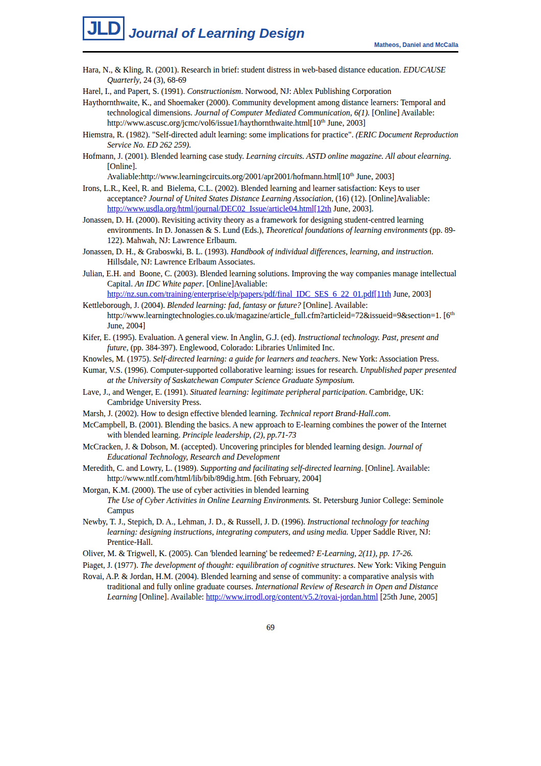JLD Journal of Learning Design
Matheos, Daniel and McCalla
Hara, N., & Kling, R. (2001). Research in brief: student distress in web-based distance education. EDUCAUSE Quarterly, 24 (3), 68-69
Harel, I., and Papert, S. (1991). Constructionism. Norwood, NJ: Ablex Publishing Corporation
Haythornthwaite, K., and Shoemaker (2000). Community development among distance learners: Temporal and technological dimensions. Journal of Computer Mediated Communication, 6(1). [Online] Available: http://www.ascusc.org/jcmc/vol6/issue1/haythornthwaite.html[10th June, 2003]
Hiemstra, R. (1982). "Self-directed adult learning: some implications for practice". (ERIC Document Reproduction Service No. ED 262 259).
Hofmann, J. (2001). Blended learning case study. Learning circuits. ASTD online magazine. All about elearning. [Online]. Avaliable:http://www.learningcircuits.org/2001/apr2001/hofmann.html[10th June, 2003]
Irons, L.R., Keel, R. and Bielema, C.L. (2002). Blended learning and learner satisfaction: Keys to user acceptance? Journal of United States Distance Learning Association, (16) (12). [Online]Avaliable: http://www.usdla.org/html/journal/DEC02_Issue/article04.html[12th June, 2003].
Jonassen, D. H. (2000). Revisiting activity theory as a framework for designing student-centred learning environments. In D. Jonassen & S. Lund (Eds.), Theoretical foundations of learning environments (pp. 89-122). Mahwah, NJ: Lawrence Erlbaum.
Jonassen, D. H., & Graboswki, B. L. (1993). Handbook of individual differences, learning, and instruction. Hillsdale, NJ: Lawrence Erlbaum Associates.
Julian, E.H. and Boone, C. (2003). Blended learning solutions. Improving the way companies manage intellectual Capital. An IDC White paper. [Online]Avaliable: http://nz.sun.com/training/enterprise/elp/papers/pdf/final_IDC_SES_6_22_01.pdf[11th June, 2003]
Kettleborough, J. (2004). Blended learning: fad, fantasy or future? [Online]. Available: http://www.learningtechnologies.co.uk/magazine/article_full.cfm?articleid=72&issueid=9&section=1. [6th June, 2004]
Kifer, E. (1995). Evaluation. A general view. In Anglin, G.J. (ed). Instructional technology. Past, present and future, (pp. 384-397). Englewood, Colorado: Libraries Unlimited Inc.
Knowles, M. (1975). Self-directed learning: a guide for learners and teachers. New York: Association Press.
Kumar, V.S. (1996). Computer-supported collaborative learning: issues for research. Unpublished paper presented at the University of Saskatchewan Computer Science Graduate Symposium.
Lave, J., and Wenger, E. (1991). Situated learning: legitimate peripheral participation. Cambridge, UK: Cambridge University Press.
Marsh, J. (2002). How to design effective blended learning. Technical report Brand-Hall.com.
McCampbell, B. (2001). Blending the basics. A new approach to E-learning combines the power of the Internet with blended learning. Principle leadership, (2), pp.71-73
McCracken, J. & Dobson, M. (accepted). Uncovering principles for blended learning design. Journal of Educational Technology, Research and Development
Meredith, C. and Lowry, L. (1989). Supporting and facilitating self-directed learning. [Online]. Available: http://www.ntlf.com/html/lib/bib/89dig.htm. [6th February, 2004]
Morgan, K.M. (2000). The use of cyber activities in blended learning The Use of Cyber Activities in Online Learning Environments. St. Petersburg Junior College: Seminole Campus
Newby, T. J., Stepich, D. A., Lehman, J. D., & Russell, J. D. (1996). Instructional technology for teaching learning: designing instructions, integrating computers, and using media. Upper Saddle River, NJ: Prentice-Hall.
Oliver, M. & Trigwell, K. (2005). Can 'blended learning' be redeemed? E-Learning, 2(11), pp. 17-26.
Piaget, J. (1977). The development of thought: equilibration of cognitive structures. New York: Viking Penguin
Rovai, A.P. & Jordan, H.M. (2004). Blended learning and sense of community: a comparative analysis with traditional and fully online graduate courses. International Review of Research in Open and Distance Learning [Online]. Available: http://www.irrodl.org/content/v5.2/rovai-jordan.html [25th June, 2005]
69